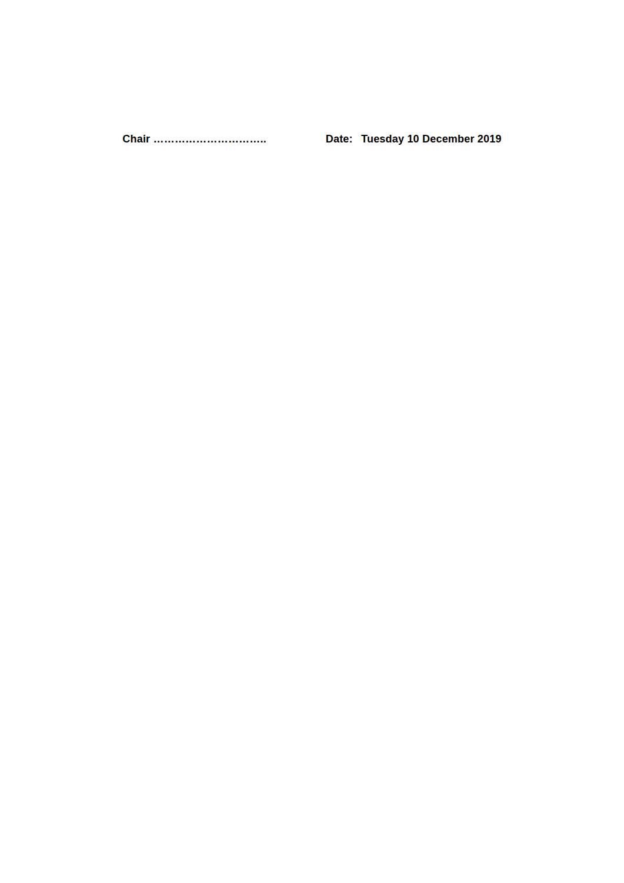Chair …………………………..
Date: Tuesday 10 December 2019